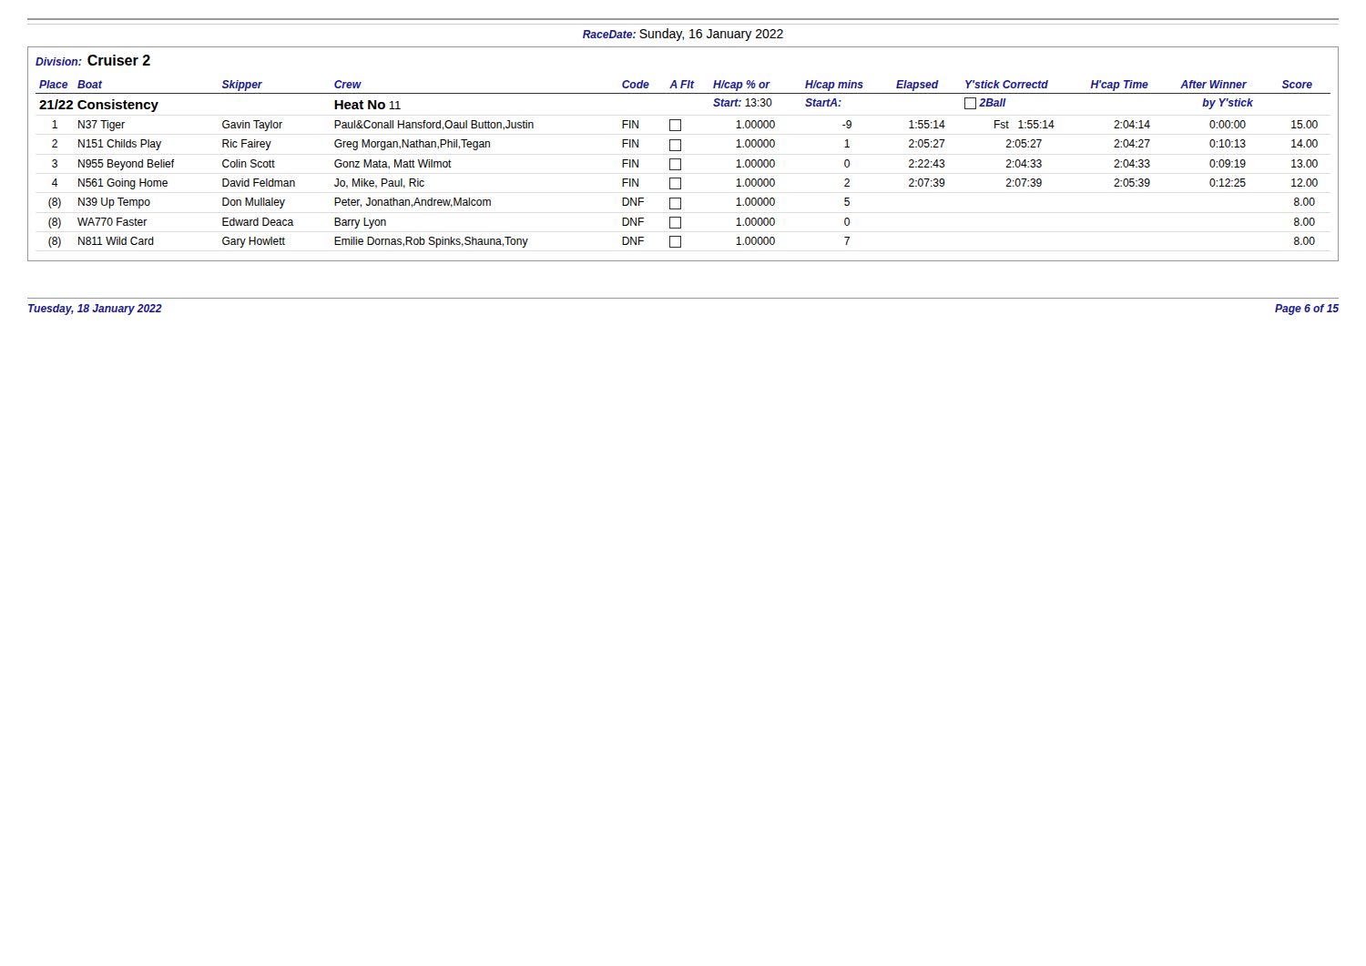RaceDate: Sunday, 16 January 2022
Division: Cruiser 2
| Place | Boat | Skipper | Crew | Code | A Flt | H/cap % or | H/cap mins | Elapsed | Y'stick Correctd | H'cap Time | After Winner | Score |
| --- | --- | --- | --- | --- | --- | --- | --- | --- | --- | --- | --- | --- |
| 21/22 Consistency | Heat No 11 | | Start: 13:30 | StartA: | | 2Ball | by Y'stick | |
| 1 | N37 Tiger | Gavin Taylor | Paul&Conall Hansford,Oaul Button,Justin | FIN | | 1.00000 | -9 | 1:55:14 | Fst 1:55:14 | 2:04:14 | 0:00:00 | 15.00 |
| 2 | N151 Childs Play | Ric Fairey | Greg Morgan,Nathan,Phil,Tegan | FIN | | 1.00000 | 1 | 2:05:27 | 2:05:27 | 2:04:27 | 0:10:13 | 14.00 |
| 3 | N955 Beyond Belief | Colin Scott | Gonz Mata, Matt Wilmot | FIN | | 1.00000 | 0 | 2:22:43 | 2:04:33 | 2:04:33 | 0:09:19 | 13.00 |
| 4 | N561 Going Home | David Feldman | Jo, Mike, Paul, Ric | FIN | | 1.00000 | 2 | 2:07:39 | 2:07:39 | 2:05:39 | 0:12:25 | 12.00 |
| (8) | N39 Up Tempo | Don Mullaley | Peter, Jonathan,Andrew,Malcom | DNF | | 1.00000 | 5 | | | | | 8.00 |
| (8) | WA770 Faster | Edward Deaca | Barry Lyon | DNF | | 1.00000 | 0 | | | | | 8.00 |
| (8) | N811 Wild Card | Gary Howlett | Emilie Dornas,Rob Spinks,Shauna,Tony | DNF | | 1.00000 | 7 | | | | | 8.00 |
Tuesday, 18 January 2022
Page 6 of 15